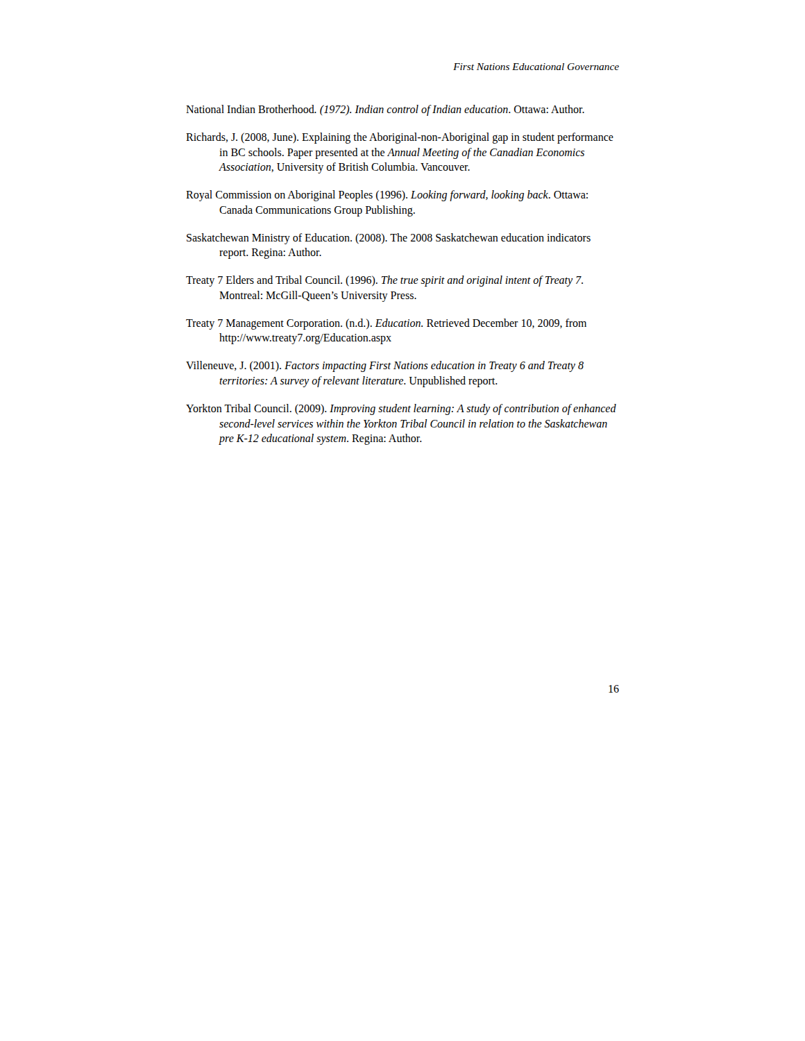First Nations Educational Governance
National Indian Brotherhood. (1972). Indian control of Indian education. Ottawa: Author.
Richards, J. (2008, June). Explaining the Aboriginal-non-Aboriginal gap in student performance in BC schools. Paper presented at the Annual Meeting of the Canadian Economics Association, University of British Columbia. Vancouver.
Royal Commission on Aboriginal Peoples (1996). Looking forward, looking back. Ottawa: Canada Communications Group Publishing.
Saskatchewan Ministry of Education. (2008). The 2008 Saskatchewan education indicators report. Regina: Author.
Treaty 7 Elders and Tribal Council. (1996). The true spirit and original intent of Treaty 7. Montreal: McGill-Queen’s University Press.
Treaty 7 Management Corporation. (n.d.). Education. Retrieved December 10, 2009, from http://www.treaty7.org/Education.aspx
Villeneuve, J. (2001). Factors impacting First Nations education in Treaty 6 and Treaty 8 territories: A survey of relevant literature. Unpublished report.
Yorkton Tribal Council. (2009). Improving student learning: A study of contribution of enhanced second-level services within the Yorkton Tribal Council in relation to the Saskatchewan pre K-12 educational system. Regina: Author.
16